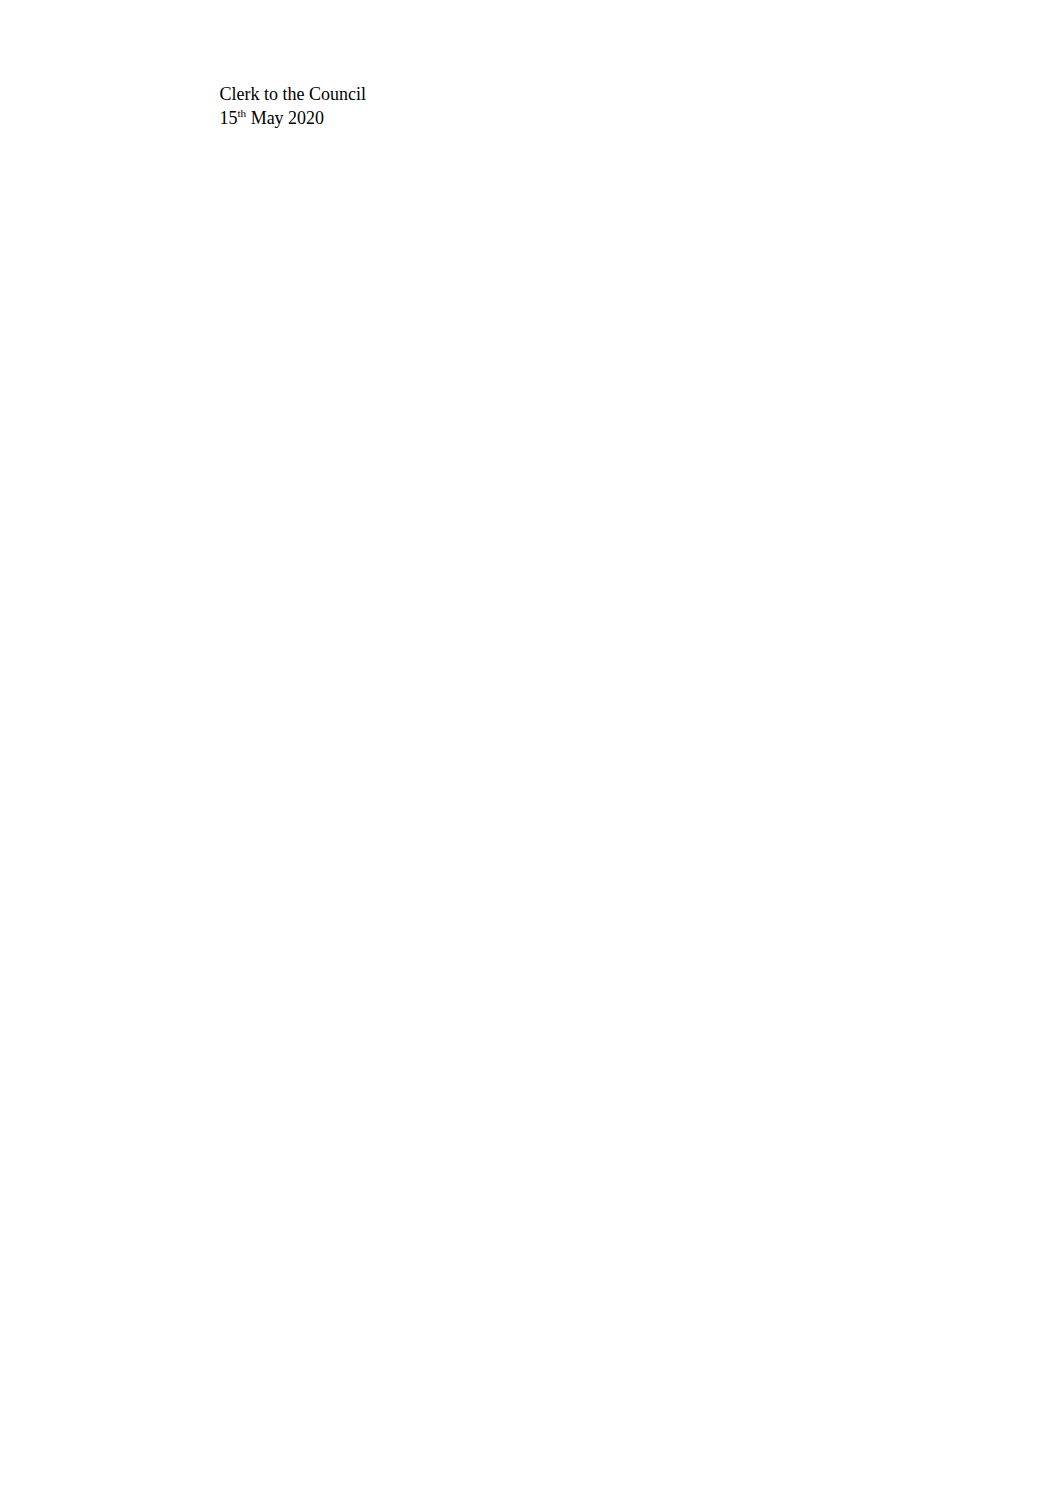Clerk to the Council
15th May 2020